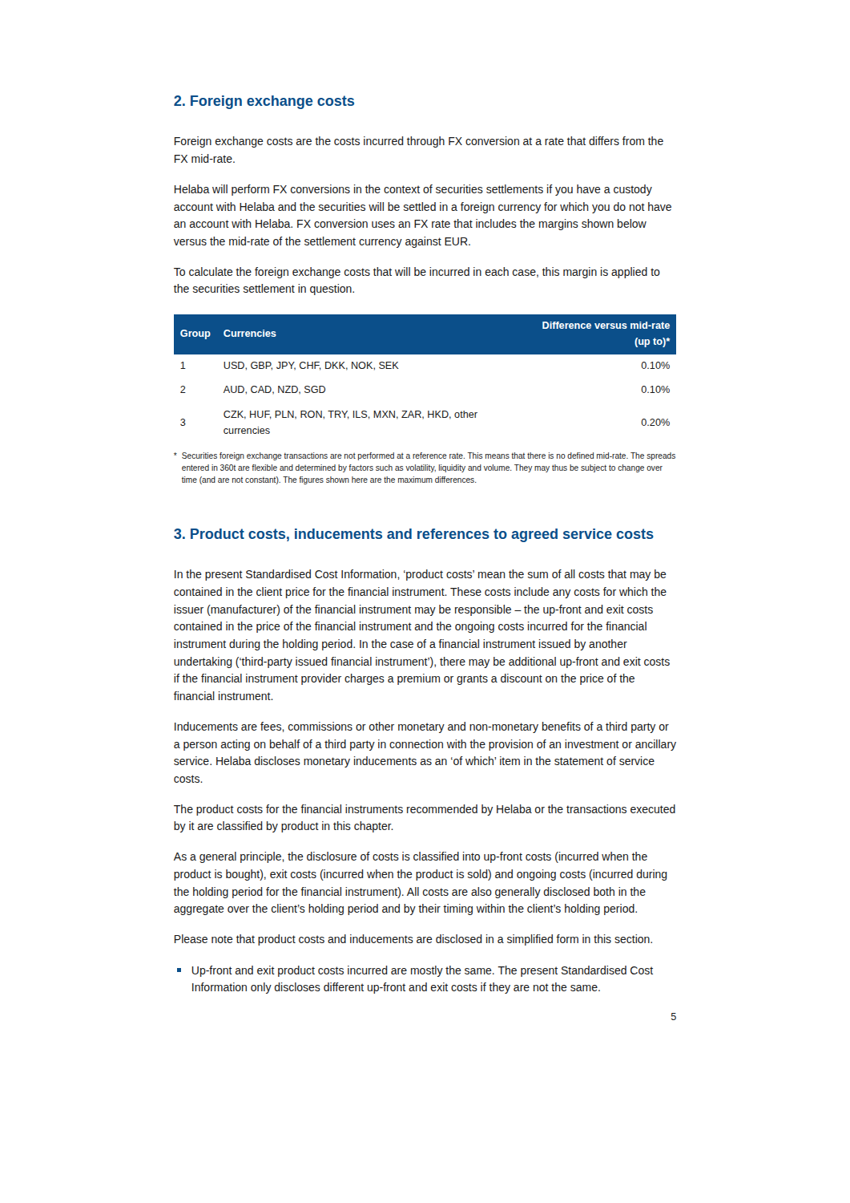2. Foreign exchange costs
Foreign exchange costs are the costs incurred through FX conversion at a rate that differs from the FX mid-rate.
Helaba will perform FX conversions in the context of securities settlements if you have a custody account with Helaba and the securities will be settled in a foreign currency for which you do not have an account with Helaba. FX conversion uses an FX rate that includes the margins shown below versus the mid-rate of the settlement currency against EUR.
To calculate the foreign exchange costs that will be incurred in each case, this margin is applied to the securities settlement in question.
| Group | Currencies | Difference versus mid-rate (up to)* |
| --- | --- | --- |
| 1 | USD, GBP, JPY, CHF, DKK, NOK, SEK | 0.10% |
| 2 | AUD, CAD, NZD, SGD | 0.10% |
| 3 | CZK, HUF, PLN, RON, TRY, ILS, MXN, ZAR, HKD, other currencies | 0.20% |
* Securities foreign exchange transactions are not performed at a reference rate. This means that there is no defined mid-rate. The spreads entered in 360t are flexible and determined by factors such as volatility, liquidity and volume. They may thus be subject to change over time (and are not constant). The figures shown here are the maximum differences.
3. Product costs, inducements and references to agreed service costs
In the present Standardised Cost Information, ‘product costs’ mean the sum of all costs that may be contained in the client price for the financial instrument. These costs include any costs for which the issuer (manufacturer) of the financial instrument may be responsible – the up-front and exit costs contained in the price of the financial instrument and the ongoing costs incurred for the financial instrument during the holding period. In the case of a financial instrument issued by another undertaking (‘third-party issued financial instrument’), there may be additional up-front and exit costs if the financial instrument provider charges a premium or grants a discount on the price of the financial instrument.
Inducements are fees, commissions or other monetary and non-monetary benefits of a third party or a person acting on behalf of a third party in connection with the provision of an investment or ancillary service. Helaba discloses monetary inducements as an ‘of which’ item in the statement of service costs.
The product costs for the financial instruments recommended by Helaba or the transactions executed by it are classified by product in this chapter.
As a general principle, the disclosure of costs is classified into up-front costs (incurred when the product is bought), exit costs (incurred when the product is sold) and ongoing costs (incurred during the holding period for the financial instrument). All costs are also generally disclosed both in the aggregate over the client’s holding period and by their timing within the client’s holding period.
Please note that product costs and inducements are disclosed in a simplified form in this section.
Up-front and exit product costs incurred are mostly the same. The present Standardised Cost Information only discloses different up-front and exit costs if they are not the same.
5